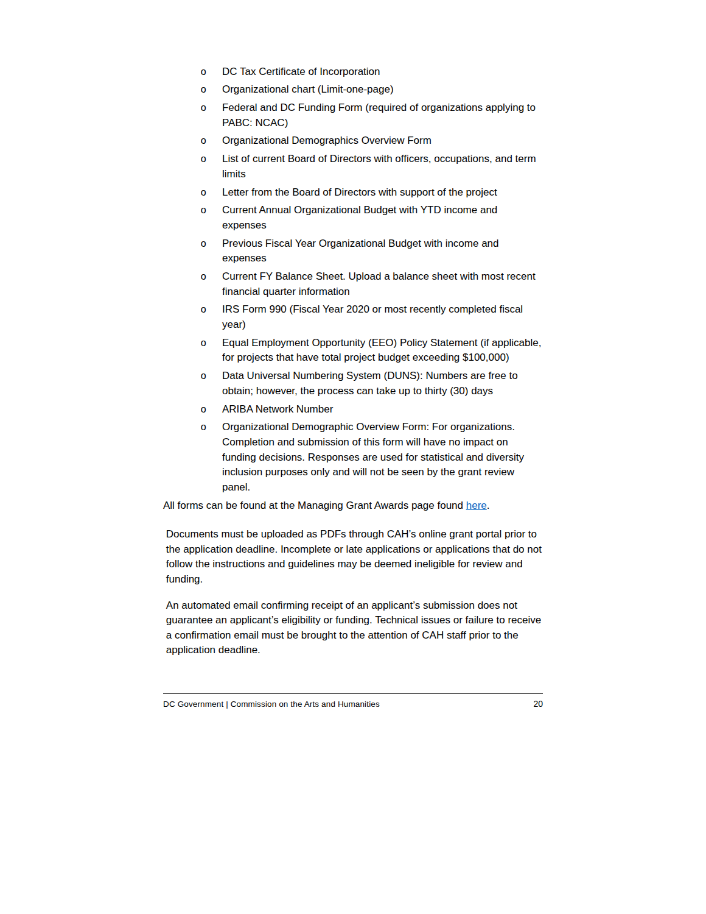DC Tax Certificate of Incorporation
Organizational chart (Limit-one-page)
Federal and DC Funding Form (required of organizations applying to PABC: NCAC)
Organizational Demographics Overview Form
List of current Board of Directors with officers, occupations, and term limits
Letter from the Board of Directors with support of the project
Current Annual Organizational Budget with YTD income and expenses
Previous Fiscal Year Organizational Budget with income and expenses
Current FY Balance Sheet. Upload a balance sheet with most recent financial quarter information
IRS Form 990 (Fiscal Year 2020 or most recently completed fiscal year)
Equal Employment Opportunity (EEO) Policy Statement (if applicable, for projects that have total project budget exceeding $100,000)
Data Universal Numbering System (DUNS): Numbers are free to obtain; however, the process can take up to thirty (30) days
ARIBA Network Number
Organizational Demographic Overview Form: For organizations. Completion and submission of this form will have no impact on funding decisions. Responses are used for statistical and diversity inclusion purposes only and will not be seen by the grant review panel.
All forms can be found at the Managing Grant Awards page found here.
Documents must be uploaded as PDFs through CAH’s online grant portal prior to the application deadline. Incomplete or late applications or applications that do not follow the instructions and guidelines may be deemed ineligible for review and funding.
An automated email confirming receipt of an applicant’s submission does not guarantee an applicant’s eligibility or funding. Technical issues or failure to receive a confirmation email must be brought to the attention of CAH staff prior to the application deadline.
DC Government | Commission on the Arts and Humanities 20